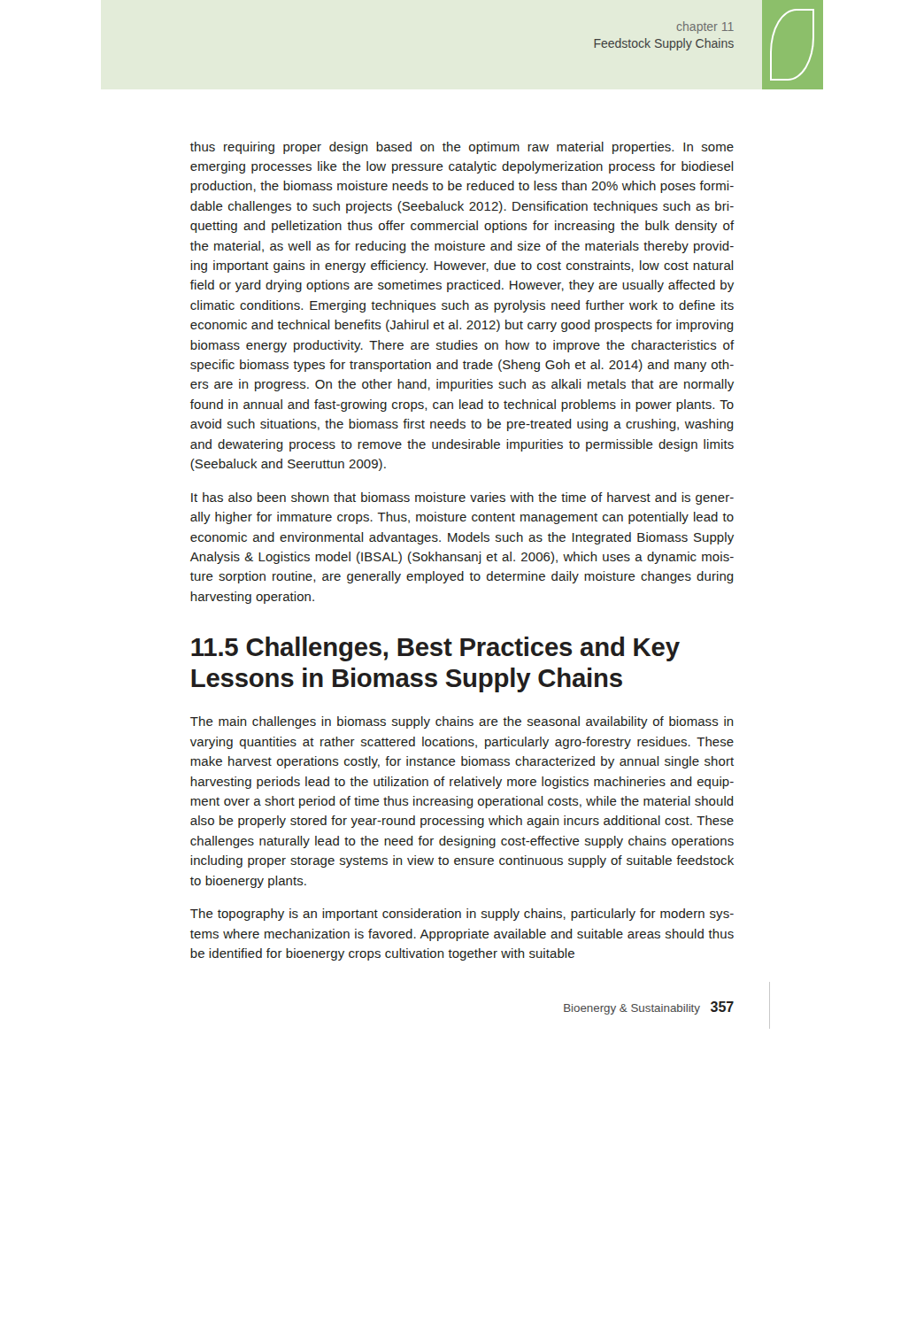chapter 11 Feedstock Supply Chains
thus requiring proper design based on the optimum raw material properties. In some emerging processes like the low pressure catalytic depolymerization process for biodiesel production, the biomass moisture needs to be reduced to less than 20% which poses formidable challenges to such projects (Seebaluck 2012). Densification techniques such as briquetting and pelletization thus offer commercial options for increasing the bulk density of the material, as well as for reducing the moisture and size of the materials thereby providing important gains in energy efficiency. However, due to cost constraints, low cost natural field or yard drying options are sometimes practiced. However, they are usually affected by climatic conditions. Emerging techniques such as pyrolysis need further work to define its economic and technical benefits (Jahirul et al. 2012) but carry good prospects for improving biomass energy productivity. There are studies on how to improve the characteristics of specific biomass types for transportation and trade (Sheng Goh et al. 2014) and many others are in progress. On the other hand, impurities such as alkali metals that are normally found in annual and fast-growing crops, can lead to technical problems in power plants. To avoid such situations, the biomass first needs to be pre-treated using a crushing, washing and dewatering process to remove the undesirable impurities to permissible design limits (Seebaluck and Seeruttun 2009).
It has also been shown that biomass moisture varies with the time of harvest and is generally higher for immature crops. Thus, moisture content management can potentially lead to economic and environmental advantages. Models such as the Integrated Biomass Supply Analysis & Logistics model (IBSAL) (Sokhansanj et al. 2006), which uses a dynamic moisture sorption routine, are generally employed to determine daily moisture changes during harvesting operation.
11.5 Challenges, Best Practices and Key Lessons in Biomass Supply Chains
The main challenges in biomass supply chains are the seasonal availability of biomass in varying quantities at rather scattered locations, particularly agro-forestry residues. These make harvest operations costly, for instance biomass characterized by annual single short harvesting periods lead to the utilization of relatively more logistics machineries and equipment over a short period of time thus increasing operational costs, while the material should also be properly stored for year-round processing which again incurs additional cost. These challenges naturally lead to the need for designing cost-effective supply chains operations including proper storage systems in view to ensure continuous supply of suitable feedstock to bioenergy plants.
The topography is an important consideration in supply chains, particularly for modern systems where mechanization is favored. Appropriate available and suitable areas should thus be identified for bioenergy crops cultivation together with suitable
Bioenergy & Sustainability 357